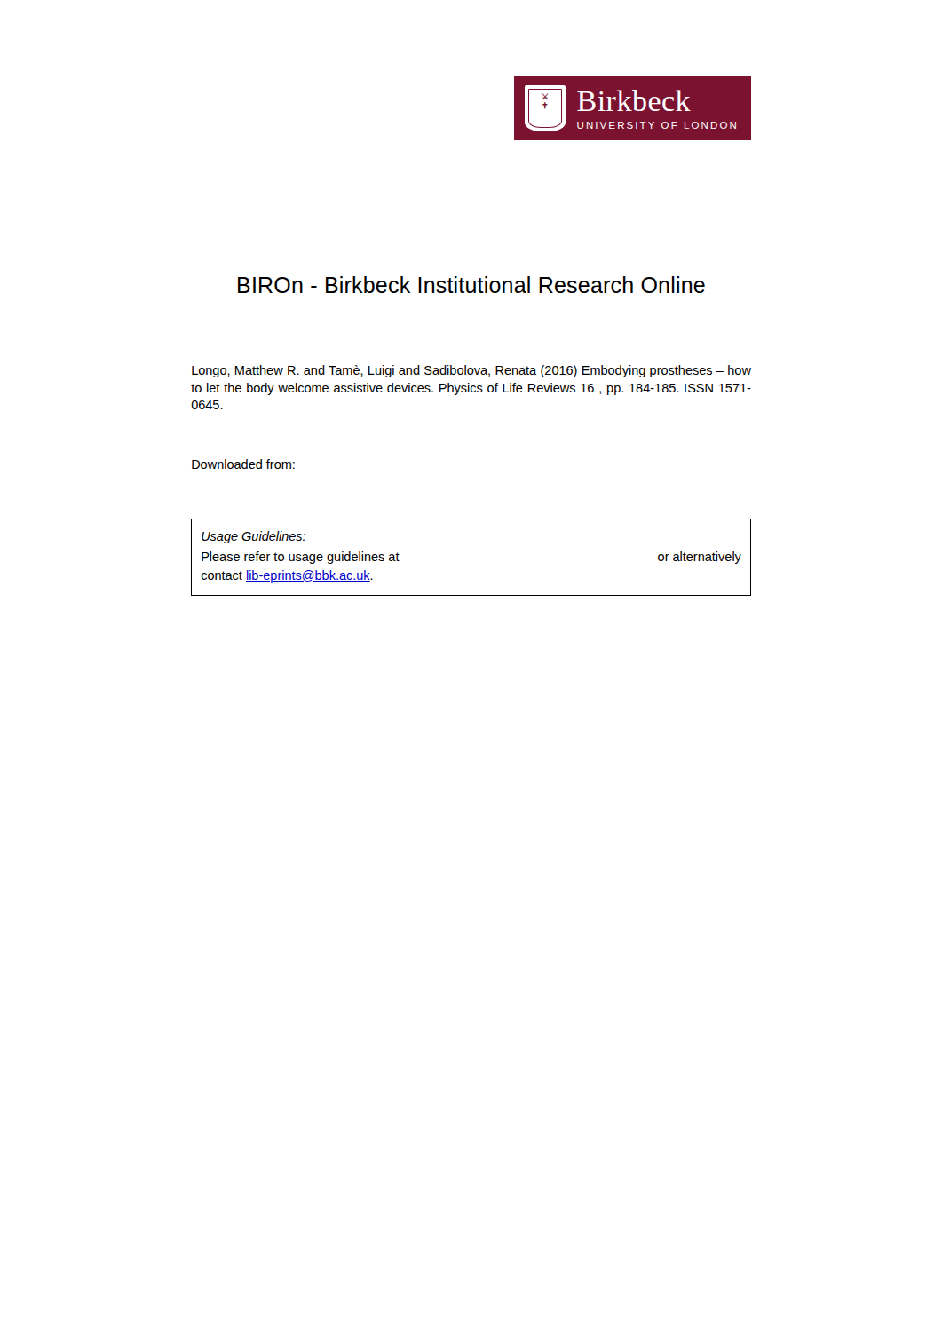⚔✝
Birkbeck University of London
BIROn - Birkbeck Institutional Research Online
Longo, Matthew R. and Tamè, Luigi and Sadibolova, Renata (2016) Embodying prostheses – how to let the body welcome assistive devices. Physics of Life Reviews 16 , pp. 184-185. ISSN 1571-0645.
Downloaded from:
Usage Guidelines:
Please refer to usage guidelines at or alternatively
contact lib-eprints@bbk.ac.uk.